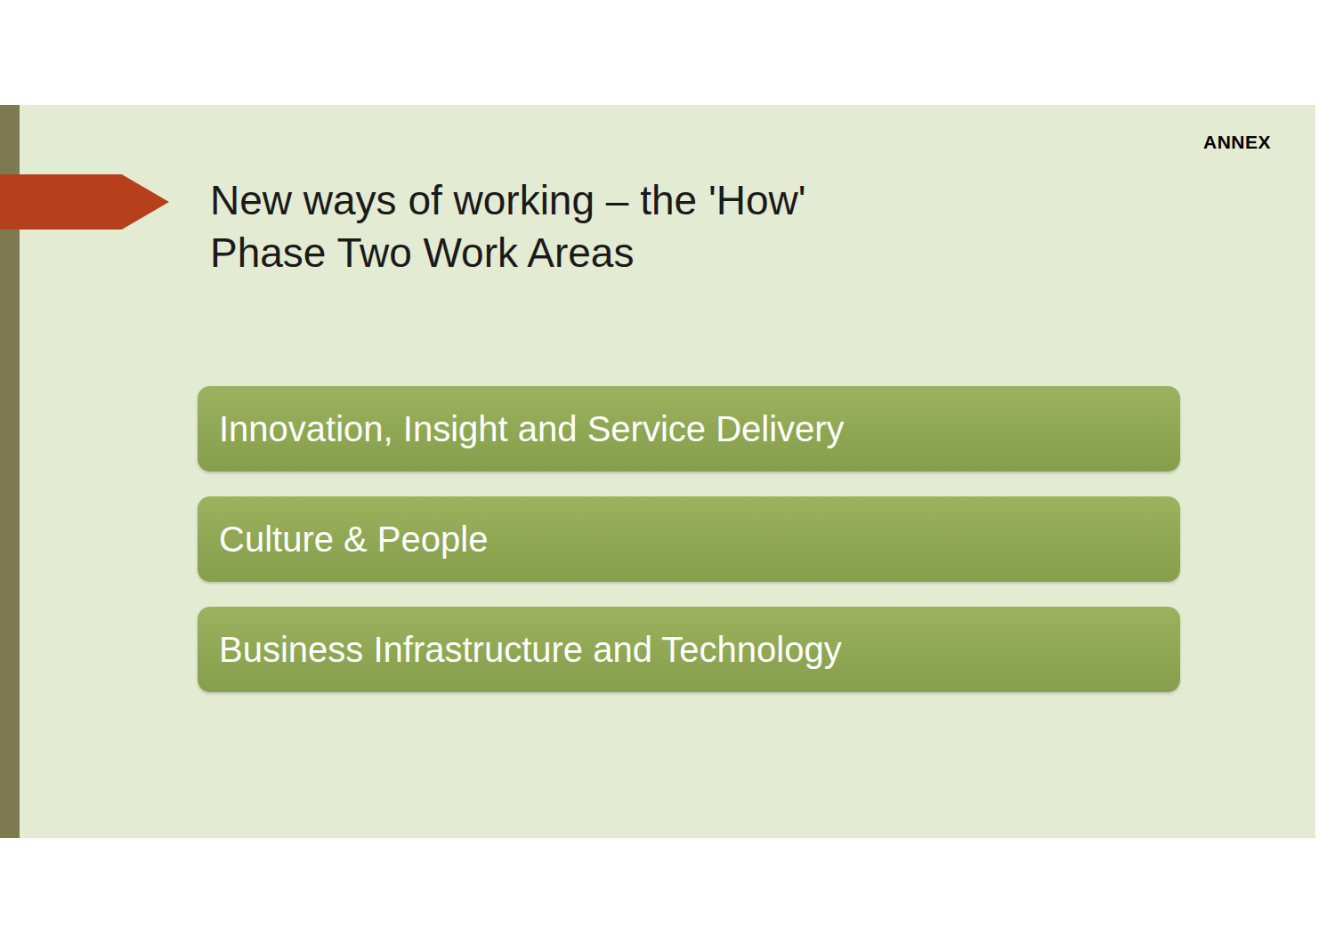ANNEX
New ways of working – the 'How'
Phase Two Work Areas
Innovation, Insight and Service Delivery
Culture & People
Business Infrastructure and Technology